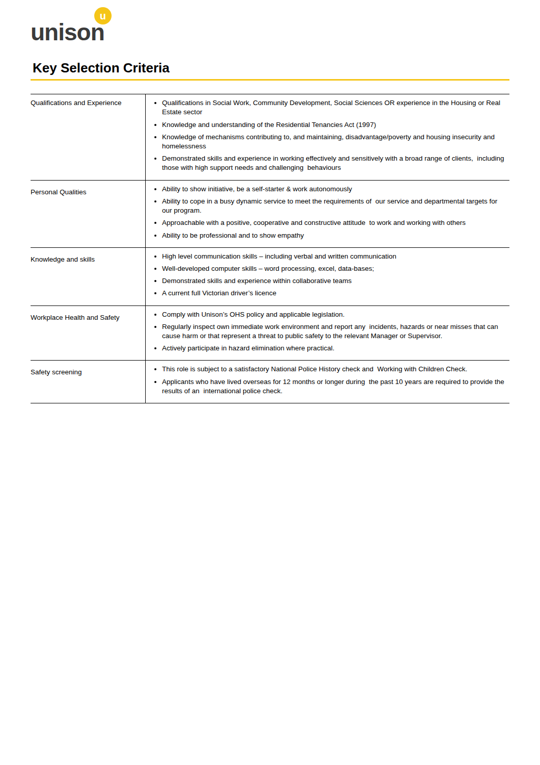unisonu
Key Selection Criteria
| Qualifications and Experience | Qualifications in Social Work, Community Development, Social Sciences OR experience in the Housing or Real Estate sector Knowledge and understanding of the Residential Tenancies Act (1997) Knowledge of mechanisms contributing to, and maintaining, disadvantage/poverty and housing insecurity and homelessness Demonstrated skills and experience in working effectively and sensitively with a broad range of clients, including those with high support needs and challenging behaviours |
| Personal Qualities | Ability to show initiative, be a self-starter & work autonomously Ability to cope in a busy dynamic service to meet the requirements of our service and departmental targets for our program. Approachable with a positive, cooperative and constructive attitude to work and working with others Ability to be professional and to show empathy |
| Knowledge and skills | High level communication skills – including verbal and written communication Well-developed computer skills – word processing, excel, data-bases; Demonstrated skills and experience within collaborative teams A current full Victorian driver’s licence |
| Workplace Health and Safety | Comply with Unison’s OHS policy and applicable legislation. Regularly inspect own immediate work environment and report any incidents, hazards or near misses that can cause harm or that represent a threat to public safety to the relevant Manager or Supervisor. Actively participate in hazard elimination where practical. |
| Safety screening | This role is subject to a satisfactory National Police History check and Working with Children Check. Applicants who have lived overseas for 12 months or longer during the past 10 years are required to provide the results of an international police check. |